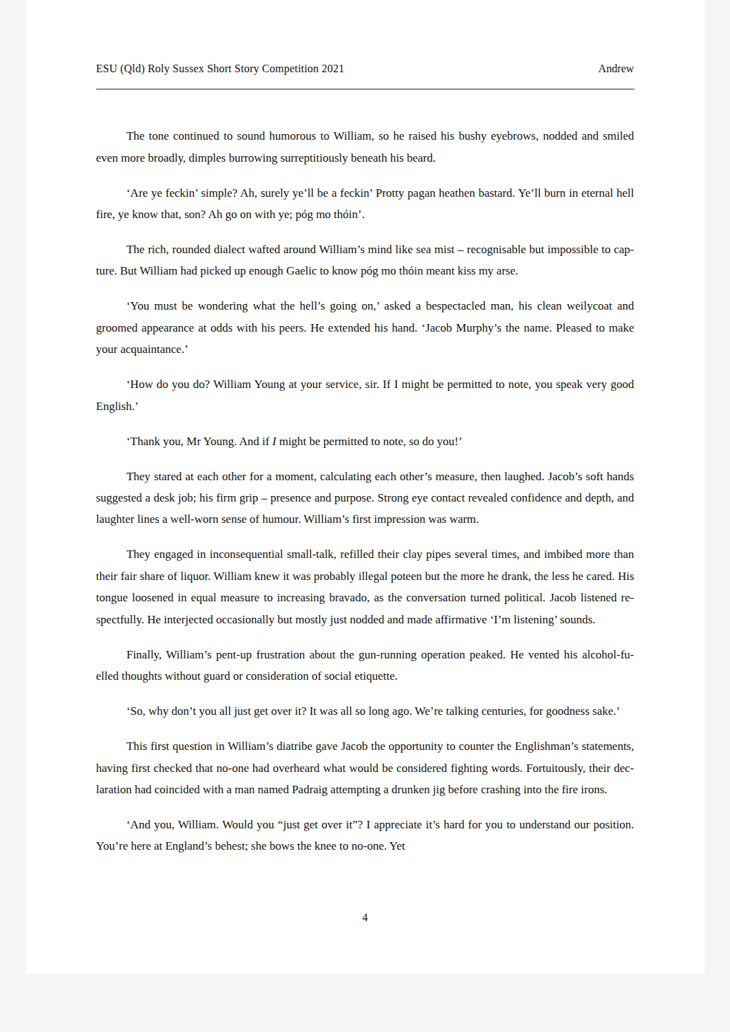ESU (Qld) Roly Sussex Short Story Competition 2021 Andrew
The tone continued to sound humorous to William, so he raised his bushy eyebrows, nodded and smiled even more broadly, dimples burrowing surreptitiously beneath his beard.
‘Are ye feckin’ simple? Ah, surely ye’ll be a feckin’ Protty pagan heathen bastard. Ye’ll burn in eternal hell fire, ye know that, son? Ah go on with ye; póg mo thóin’.
The rich, rounded dialect wafted around William’s mind like sea mist – recognisable but impossible to capture. But William had picked up enough Gaelic to know póg mo thóin meant kiss my arse.
‘You must be wondering what the hell’s going on,’ asked a bespectacled man, his clean weilycoat and groomed appearance at odds with his peers. He extended his hand. ‘Jacob Murphy’s the name. Pleased to make your acquaintance.’
‘How do you do? William Young at your service, sir. If I might be permitted to note, you speak very good English.’
‘Thank you, Mr Young. And if I might be permitted to note, so do you!’
They stared at each other for a moment, calculating each other’s measure, then laughed. Jacob’s soft hands suggested a desk job; his firm grip – presence and purpose. Strong eye contact revealed confidence and depth, and laughter lines a well-worn sense of humour. William’s first impression was warm.
They engaged in inconsequential small-talk, refilled their clay pipes several times, and imbibed more than their fair share of liquor. William knew it was probably illegal poteen but the more he drank, the less he cared. His tongue loosened in equal measure to increasing bravado, as the conversation turned political. Jacob listened respectfully. He interjected occasionally but mostly just nodded and made affirmative ‘I’m listening’ sounds.
Finally, William’s pent-up frustration about the gun-running operation peaked. He vented his alcohol-fuelled thoughts without guard or consideration of social etiquette.
‘So, why don’t you all just get over it? It was all so long ago. We’re talking centuries, for goodness sake.’
This first question in William’s diatribe gave Jacob the opportunity to counter the Englishman’s statements, having first checked that no-one had overheard what would be considered fighting words. Fortuitously, their declaration had coincided with a man named Padraig attempting a drunken jig before crashing into the fire irons.
‘And you, William. Would you “just get over it”? I appreciate it’s hard for you to understand our position. You’re here at England’s behest; she bows the knee to no-one. Yet
4